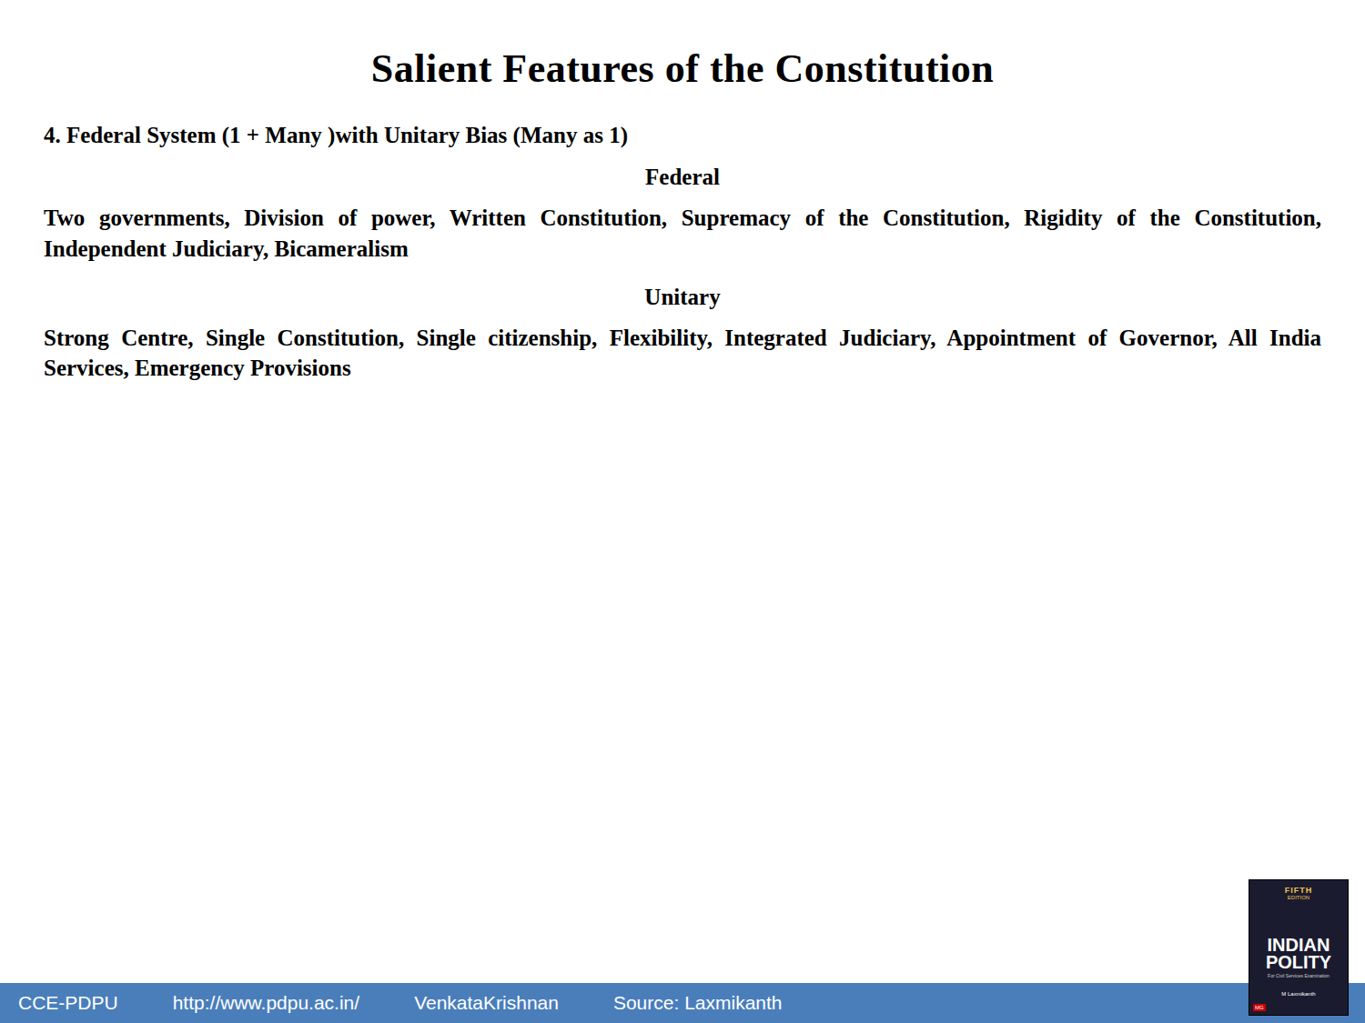Salient Features of the Constitution
4. Federal System (1 + Many )with Unitary Bias (Many as 1)
Federal
Two governments, Division of power, Written Constitution, Supremacy of the Constitution, Rigidity of the Constitution, Independent Judiciary, Bicameralism
Unitary
Strong Centre, Single Constitution, Single citizenship, Flexibility, Integrated Judiciary, Appointment of Governor, All India Services, Emergency Provisions
CCE-PDPU http://www.pdpu.ac.in/ VenkataKrishnan Source: Laxmikanth
FIFTH
EDITION
INDIAN
POLITY
For Civil Services Examination
M Laxmikanth
MG